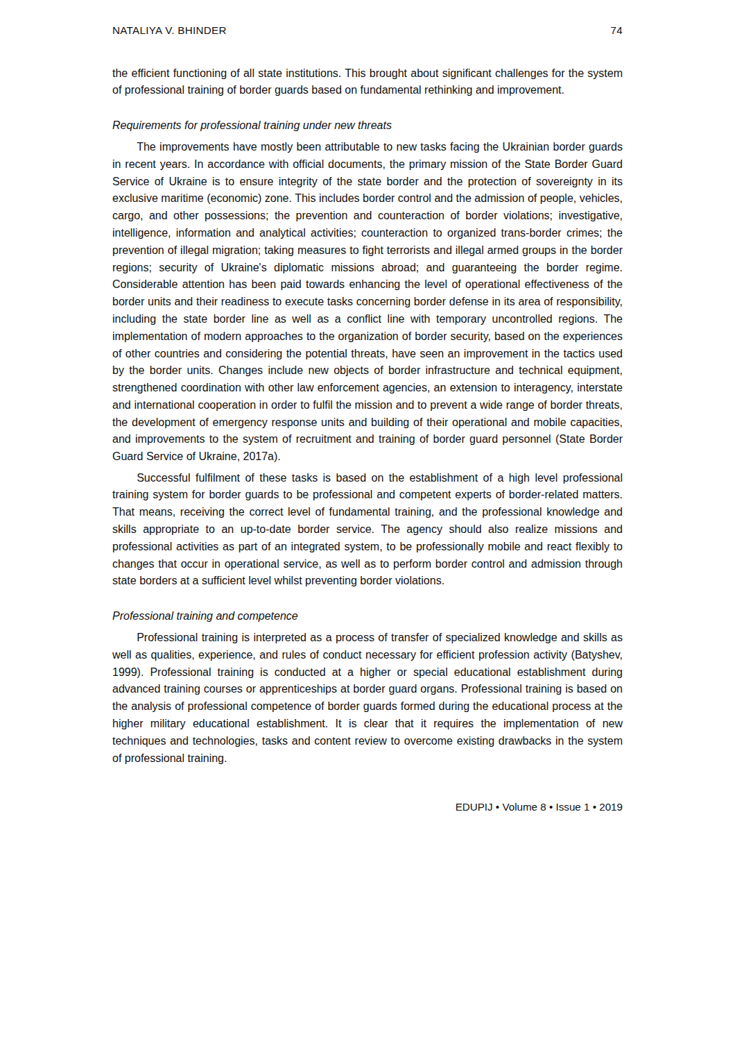Nataliya V. Bhinder 74
the efficient functioning of all state institutions. This brought about significant challenges for the system of professional training of border guards based on fundamental rethinking and improvement.
Requirements for professional training under new threats
The improvements have mostly been attributable to new tasks facing the Ukrainian border guards in recent years. In accordance with official documents, the primary mission of the State Border Guard Service of Ukraine is to ensure integrity of the state border and the protection of sovereignty in its exclusive maritime (economic) zone. This includes border control and the admission of people, vehicles, cargo, and other possessions; the prevention and counteraction of border violations; investigative, intelligence, information and analytical activities; counteraction to organized trans-border crimes; the prevention of illegal migration; taking measures to fight terrorists and illegal armed groups in the border regions; security of Ukraine's diplomatic missions abroad; and guaranteeing the border regime. Considerable attention has been paid towards enhancing the level of operational effectiveness of the border units and their readiness to execute tasks concerning border defense in its area of responsibility, including the state border line as well as a conflict line with temporary uncontrolled regions. The implementation of modern approaches to the organization of border security, based on the experiences of other countries and considering the potential threats, have seen an improvement in the tactics used by the border units. Changes include new objects of border infrastructure and technical equipment, strengthened coordination with other law enforcement agencies, an extension to interagency, interstate and international cooperation in order to fulfil the mission and to prevent a wide range of border threats, the development of emergency response units and building of their operational and mobile capacities, and improvements to the system of recruitment and training of border guard personnel (State Border Guard Service of Ukraine, 2017a).
Successful fulfilment of these tasks is based on the establishment of a high level professional training system for border guards to be professional and competent experts of border-related matters. That means, receiving the correct level of fundamental training, and the professional knowledge and skills appropriate to an up-to-date border service. The agency should also realize missions and professional activities as part of an integrated system, to be professionally mobile and react flexibly to changes that occur in operational service, as well as to perform border control and admission through state borders at a sufficient level whilst preventing border violations.
Professional training and competence
Professional training is interpreted as a process of transfer of specialized knowledge and skills as well as qualities, experience, and rules of conduct necessary for efficient profession activity (Batyshev, 1999). Professional training is conducted at a higher or special educational establishment during advanced training courses or apprenticeships at border guard organs. Professional training is based on the analysis of professional competence of border guards formed during the educational process at the higher military educational establishment. It is clear that it requires the implementation of new techniques and technologies, tasks and content review to overcome existing drawbacks in the system of professional training.
EDUPIJ • Volume 8 • Issue 1 • 2019